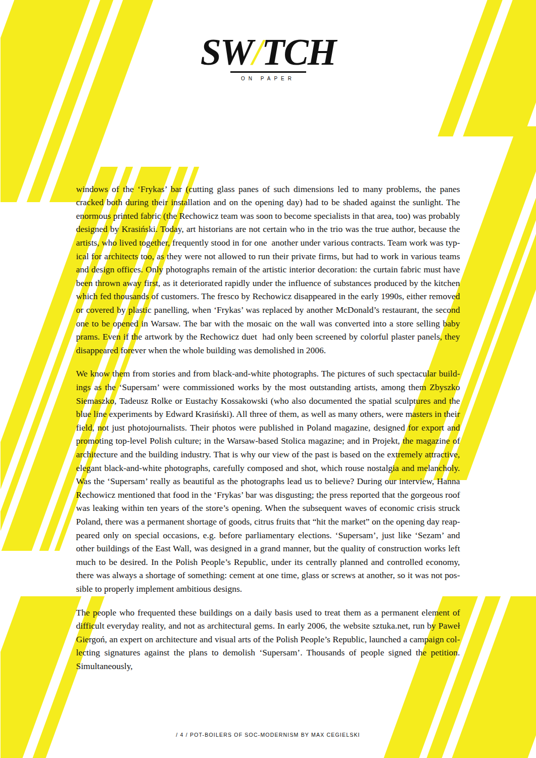SW/TCH
on paper
windows of the ‘Frykas’ bar (cutting glass panes of such dimensions led to many problems, the panes cracked both during their installation and on the opening day) had to be shaded against the sunlight. The enormous printed fabric (the Rechowicz team was soon to become specialists in that area, too) was probably designed by Krasiński. Today, art historians are not certain who in the trio was the true author, because the artists, who lived together, frequently stood in for one another under various contracts. Team work was typical for architects too, as they were not allowed to run their private firms, but had to work in various teams and design offices. Only photographs remain of the artistic interior decoration: the curtain fabric must have been thrown away first, as it deteriorated rapidly under the influence of substances produced by the kitchen which fed thousands of customers. The fresco by Rechowicz disappeared in the early 1990s, either removed or covered by plastic panelling, when ‘Frykas’ was replaced by another McDonald’s restaurant, the second one to be opened in Warsaw. The bar with the mosaic on the wall was converted into a store selling baby prams. Even if the artwork by the Rechowicz duet had only been screened by colorful plaster panels, they disappeared forever when the whole building was demolished in 2006.
We know them from stories and from black-and-white photographs. The pictures of such spectacular buildings as the ‘Supersam’ were commissioned works by the most outstanding artists, among them Zbyszko Siemaszko, Tadeusz Rolke or Eustachy Kossakowski (who also documented the spatial sculptures and the blue line experiments by Edward Krasiński). All three of them, as well as many others, were masters in their field, not just photojournalists. Their photos were published in Poland magazine, designed for export and promoting top-level Polish culture; in the Warsaw-based Stolica magazine; and in Projekt, the magazine of architecture and the building industry. That is why our view of the past is based on the extremely attractive, elegant black-and-white photographs, carefully composed and shot, which rouse nostalgia and melancholy. Was the ‘Supersam’ really as beautiful as the photographs lead us to believe? During our interview, Hanna Rechowicz mentioned that food in the ‘Frykas’ bar was disgusting; the press reported that the gorgeous roof was leaking within ten years of the store’s opening. When the subsequent waves of economic crisis struck Poland, there was a permanent shortage of goods, citrus fruits that “hit the market” on the opening day reappeared only on special occasions, e.g. before parliamentary elections. ‘Supersam’, just like ‘Sezam’ and other buildings of the East Wall, was designed in a grand manner, but the quality of construction works left much to be desired. In the Polish People’s Republic, under its centrally planned and controlled economy, there was always a shortage of something: cement at one time, glass or screws at another, so it was not possible to properly implement ambitious designs.
The people who frequented these buildings on a daily basis used to treat them as a permanent element of difficult everyday reality, and not as architectural gems. In early 2006, the website sztuka.net, run by Paweł Giergoń, an expert on architecture and visual arts of the Polish People’s Republic, launched a campaign collecting signatures against the plans to demolish ‘Supersam’. Thousands of people signed the petition. Simultaneously,
/ 4 / Pot-boilers of Soc-Modernism by Max Cegielski